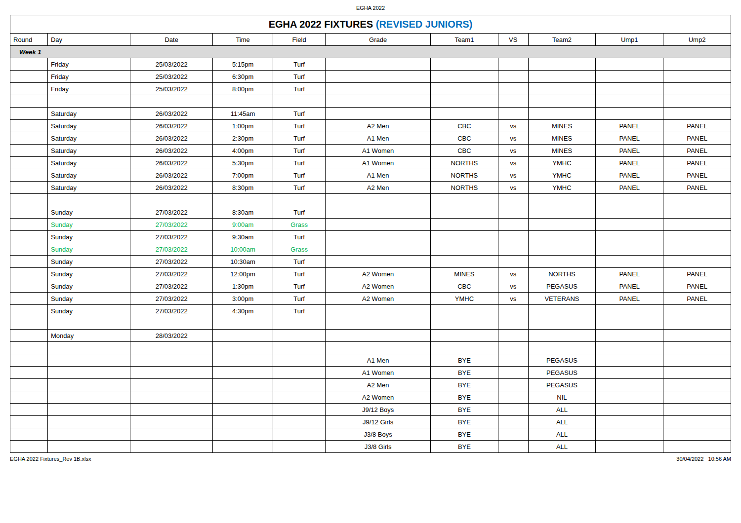EGHA 2022
| EGHA 2022 FIXTURES (REVISED JUNIORS) |
| Round | Day | Date | Time | Field | Grade | Team1 | VS | Team2 | Ump1 | Ump2 |
| Week 1 |
| | Friday | 25/03/2022 | 5:15pm | Turf | | | | | | |
| | Friday | 25/03/2022 | 6:30pm | Turf | | | | | | |
| | Friday | 25/03/2022 | 8:00pm | Turf | | | | | | |
| | Saturday | 26/03/2022 | 11:45am | Turf | | | | | | |
| | Saturday | 26/03/2022 | 1:00pm | Turf | A2 Men | CBC | vs | MINES | PANEL | PANEL |
| | Saturday | 26/03/2022 | 2:30pm | Turf | A1 Men | CBC | vs | MINES | PANEL | PANEL |
| | Saturday | 26/03/2022 | 4:00pm | Turf | A1 Women | CBC | vs | MINES | PANEL | PANEL |
| | Saturday | 26/03/2022 | 5:30pm | Turf | A1 Women | NORTHS | vs | YMHC | PANEL | PANEL |
| | Saturday | 26/03/2022 | 7:00pm | Turf | A1 Men | NORTHS | vs | YMHC | PANEL | PANEL |
| | Saturday | 26/03/2022 | 8:30pm | Turf | A2 Men | NORTHS | vs | YMHC | PANEL | PANEL |
| | Sunday | 27/03/2022 | 8:30am | Turf | | | | | | |
| | Sunday | 27/03/2022 | 9:00am | Grass | | | | | | |
| | Sunday | 27/03/2022 | 9:30am | Turf | | | | | | |
| | Sunday | 27/03/2022 | 10:00am | Grass | | | | | | |
| | Sunday | 27/03/2022 | 10:30am | Turf | | | | | | |
| | Sunday | 27/03/2022 | 12:00pm | Turf | A2 Women | MINES | vs | NORTHS | PANEL | PANEL |
| | Sunday | 27/03/2022 | 1:30pm | Turf | A2 Women | CBC | vs | PEGASUS | PANEL | PANEL |
| | Sunday | 27/03/2022 | 3:00pm | Turf | A2 Women | YMHC | vs | VETERANS | PANEL | PANEL |
| | Sunday | 27/03/2022 | 4:30pm | Turf | | | | | | |
| | Monday | 28/03/2022 | | | | | | | | |
| | | | | | A1 Men | BYE | | PEGASUS | | |
| | | | | | A1 Women | BYE | | PEGASUS | | |
| | | | | | A2 Men | BYE | | PEGASUS | | |
| | | | | | A2 Women | BYE | | NIL | | |
| | | | | | J9/12 Boys | BYE | | ALL | | |
| | | | | | J9/12 Girls | BYE | | ALL | | |
| | | | | | J3/8 Boys | BYE | | ALL | | |
| | | | | | J3/8 Girls | BYE | | ALL | | |
EGHA 2022 Fixtures_Rev 1B.xlsx
30/04/2022 10:56 AM